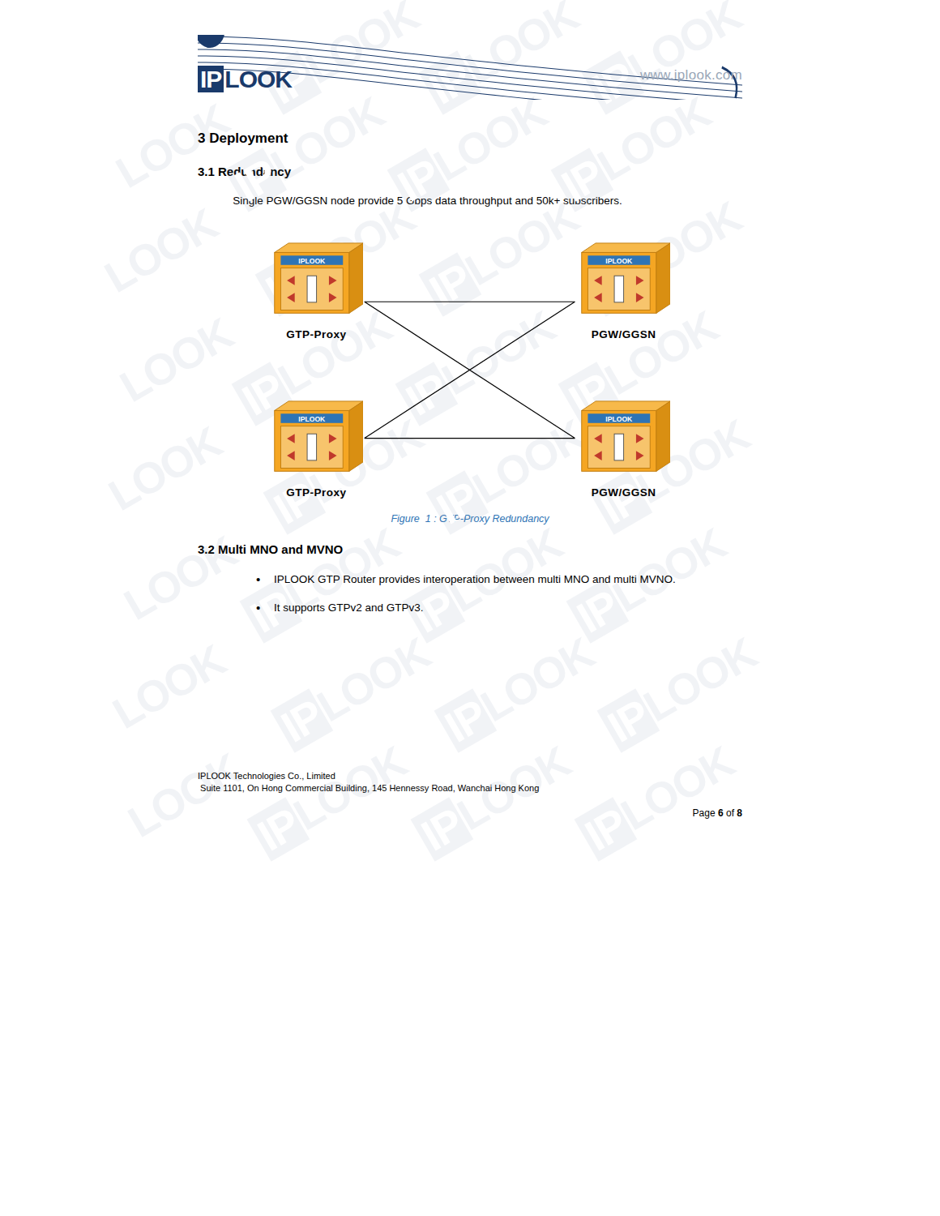IPLOOK
IPLOOK
IPLOOK
LOOK
IPLOOK
IPLOOK
IPLOOK
LOOK
IPLOOK
IPLOOK
IPLOOK
LOOK
IPLOOK
IPLOOK
IPLOOK
LOOK
IPLOOK
IPLOOK
IPLOOK
LOOK
IPLOOK
IPLOOK
IPLOOK
LOOK
IPLOOK
IPLOOK
IPLOOK
LOOK
IPLOOK
IPLOOK
IPLOOK
IPLOOK
www.iplook.com
3 Deployment
3.1 Redundancy
Single PGW/GGSN node provide 5 Gbps data throughput and 50k+ subscribers.
IPLOOK
GTP-Proxy
IPLOOK
PGW/GGSN
IPLOOK
GTP-Proxy
IPLOOK
PGW/GGSN
Figure 1 : GTP-Proxy Redundancy
3.2 Multi MNO and MVNO
IPLOOK GTP Router provides interoperation between multi MNO and multi MVNO.
It supports GTPv2 and GTPv3.
IPLOOK Technologies Co., Limited
Suite 1101, On Hong Commercial Building, 145 Hennessy Road, Wanchai Hong Kong
Page 6 of 8